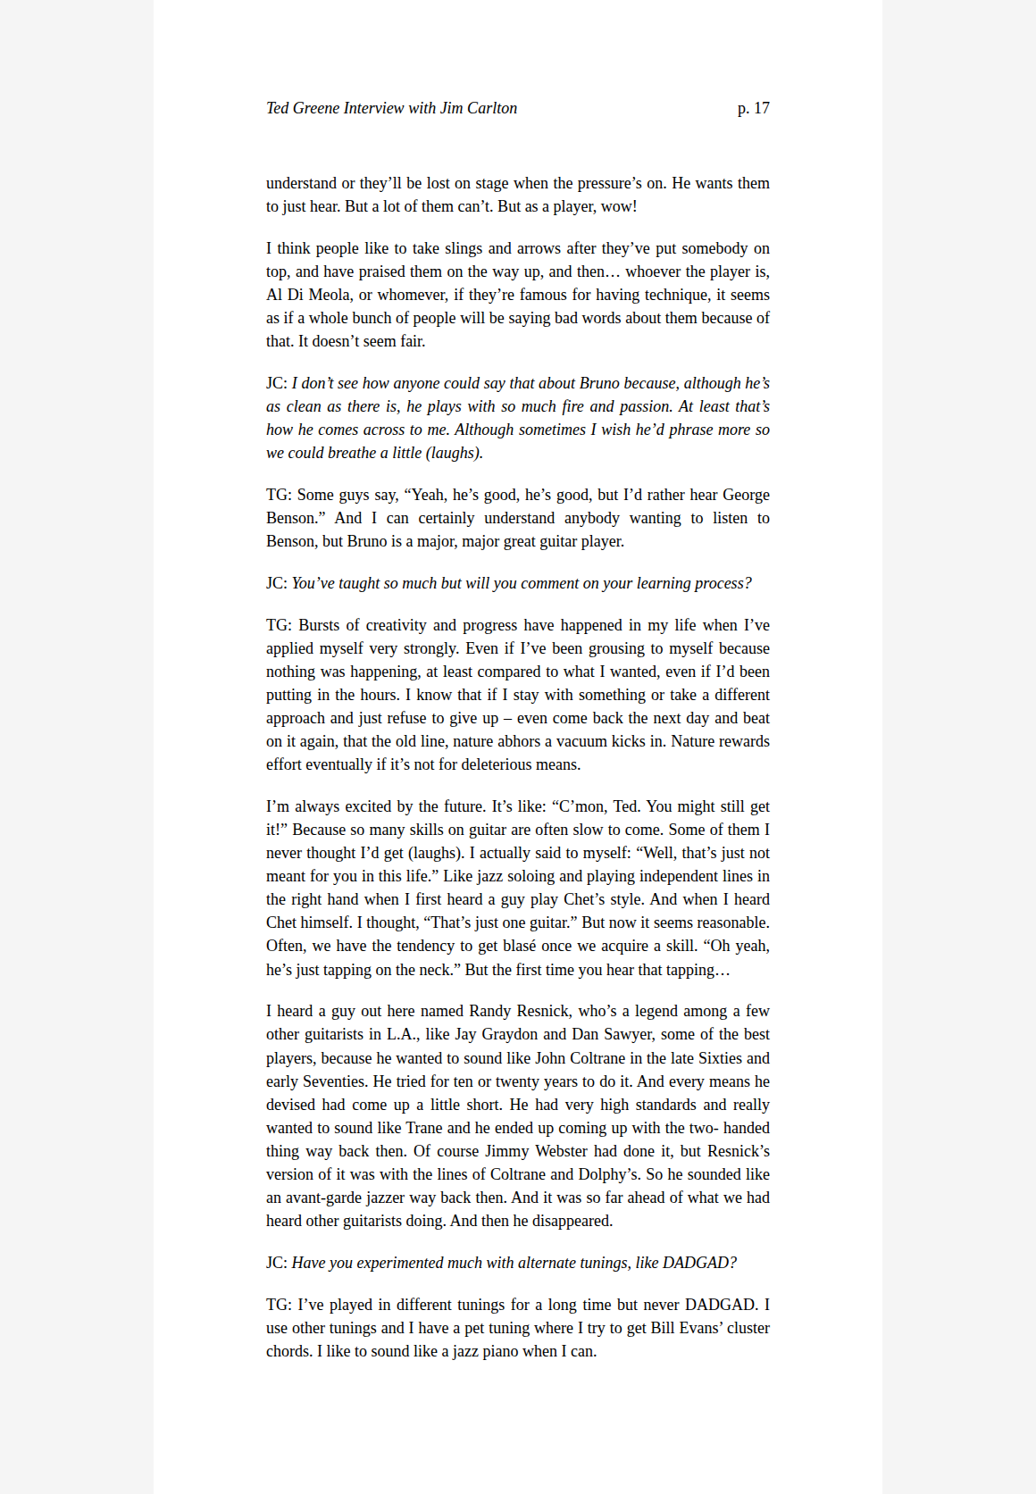Ted Greene Interview with Jim Carlton p. 17
understand or they’ll be lost on stage when the pressure’s on. He wants them to just hear. But a lot of them can’t. But as a player, wow!
I think people like to take slings and arrows after they’ve put somebody on top, and have praised them on the way up, and then… whoever the player is, Al Di Meola, or whomever, if they’re famous for having technique, it seems as if a whole bunch of people will be saying bad words about them because of that. It doesn’t seem fair.
JC: I don’t see how anyone could say that about Bruno because, although he’s as clean as there is, he plays with so much fire and passion. At least that’s how he comes across to me. Although sometimes I wish he’d phrase more so we could breathe a little (laughs).
TG: Some guys say, “Yeah, he’s good, he’s good, but I’d rather hear George Benson.” And I can certainly understand anybody wanting to listen to Benson, but Bruno is a major, major great guitar player.
JC: You’ve taught so much but will you comment on your learning process?
TG: Bursts of creativity and progress have happened in my life when I’ve applied myself very strongly. Even if I’ve been grousing to myself because nothing was happening, at least compared to what I wanted, even if I’d been putting in the hours. I know that if I stay with something or take a different approach and just refuse to give up – even come back the next day and beat on it again, that the old line, nature abhors a vacuum kicks in. Nature rewards effort eventually if it’s not for deleterious means.
I’m always excited by the future. It’s like: “C’mon, Ted. You might still get it!” Because so many skills on guitar are often slow to come. Some of them I never thought I’d get (laughs). I actually said to myself: “Well, that’s just not meant for you in this life.” Like jazz soloing and playing independent lines in the right hand when I first heard a guy play Chet’s style. And when I heard Chet himself. I thought, “That’s just one guitar.” But now it seems reasonable. Often, we have the tendency to get blasé once we acquire a skill. “Oh yeah, he’s just tapping on the neck.” But the first time you hear that tapping…
I heard a guy out here named Randy Resnick, who’s a legend among a few other guitarists in L.A., like Jay Graydon and Dan Sawyer, some of the best players, because he wanted to sound like John Coltrane in the late Sixties and early Seventies. He tried for ten or twenty years to do it. And every means he devised had come up a little short. He had very high standards and really wanted to sound like Trane and he ended up coming up with the two- handed thing way back then. Of course Jimmy Webster had done it, but Resnick’s version of it was with the lines of Coltrane and Dolphy’s. So he sounded like an avant-garde jazzer way back then. And it was so far ahead of what we had heard other guitarists doing. And then he disappeared.
JC: Have you experimented much with alternate tunings, like DADGAD?
TG: I’ve played in different tunings for a long time but never DADGAD. I use other tunings and I have a pet tuning where I try to get Bill Evans’ cluster chords. I like to sound like a jazz piano when I can.